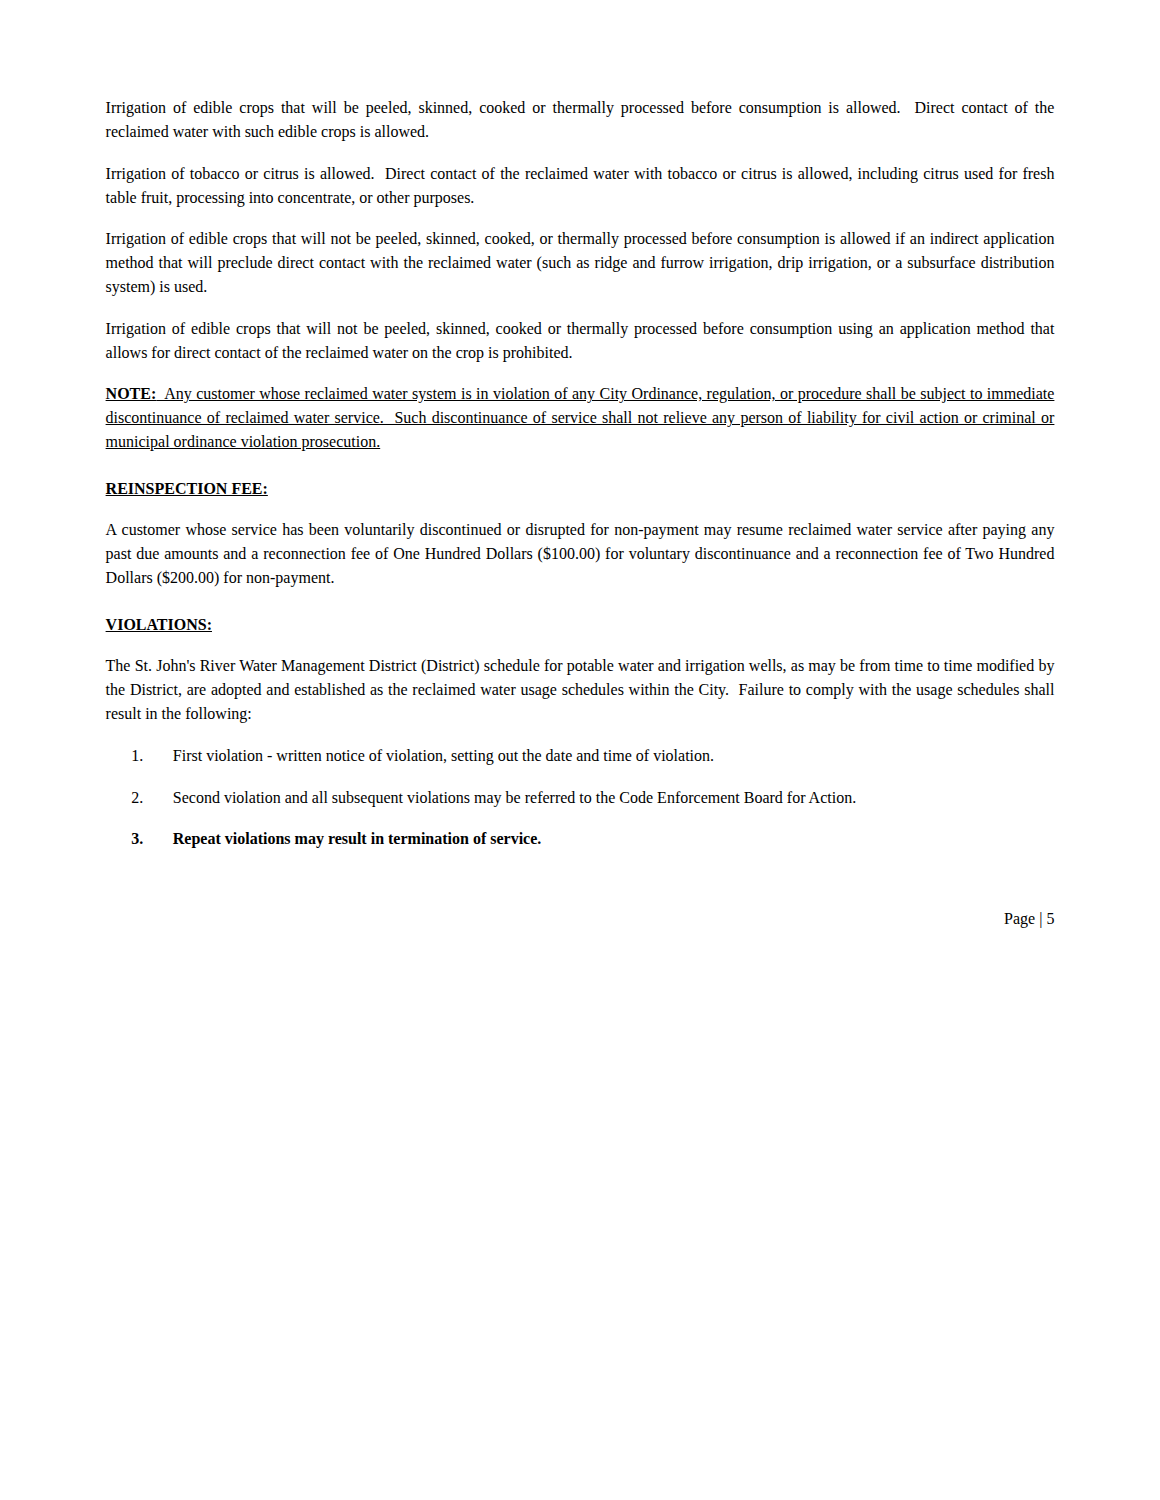Irrigation of edible crops that will be peeled, skinned, cooked or thermally processed before consumption is allowed. Direct contact of the reclaimed water with such edible crops is allowed.
Irrigation of tobacco or citrus is allowed. Direct contact of the reclaimed water with tobacco or citrus is allowed, including citrus used for fresh table fruit, processing into concentrate, or other purposes.
Irrigation of edible crops that will not be peeled, skinned, cooked, or thermally processed before consumption is allowed if an indirect application method that will preclude direct contact with the reclaimed water (such as ridge and furrow irrigation, drip irrigation, or a subsurface distribution system) is used.
Irrigation of edible crops that will not be peeled, skinned, cooked or thermally processed before consumption using an application method that allows for direct contact of the reclaimed water on the crop is prohibited.
NOTE: Any customer whose reclaimed water system is in violation of any City Ordinance, regulation, or procedure shall be subject to immediate discontinuance of reclaimed water service. Such discontinuance of service shall not relieve any person of liability for civil action or criminal or municipal ordinance violation prosecution.
REINSPECTION FEE:
A customer whose service has been voluntarily discontinued or disrupted for non-payment may resume reclaimed water service after paying any past due amounts and a reconnection fee of One Hundred Dollars ($100.00) for voluntary discontinuance and a reconnection fee of Two Hundred Dollars ($200.00) for non-payment.
VIOLATIONS:
The St. John's River Water Management District (District) schedule for potable water and irrigation wells, as may be from time to time modified by the District, are adopted and established as the reclaimed water usage schedules within the City. Failure to comply with the usage schedules shall result in the following:
First violation - written notice of violation, setting out the date and time of violation.
Second violation and all subsequent violations may be referred to the Code Enforcement Board for Action.
Repeat violations may result in termination of service.
Page | 5